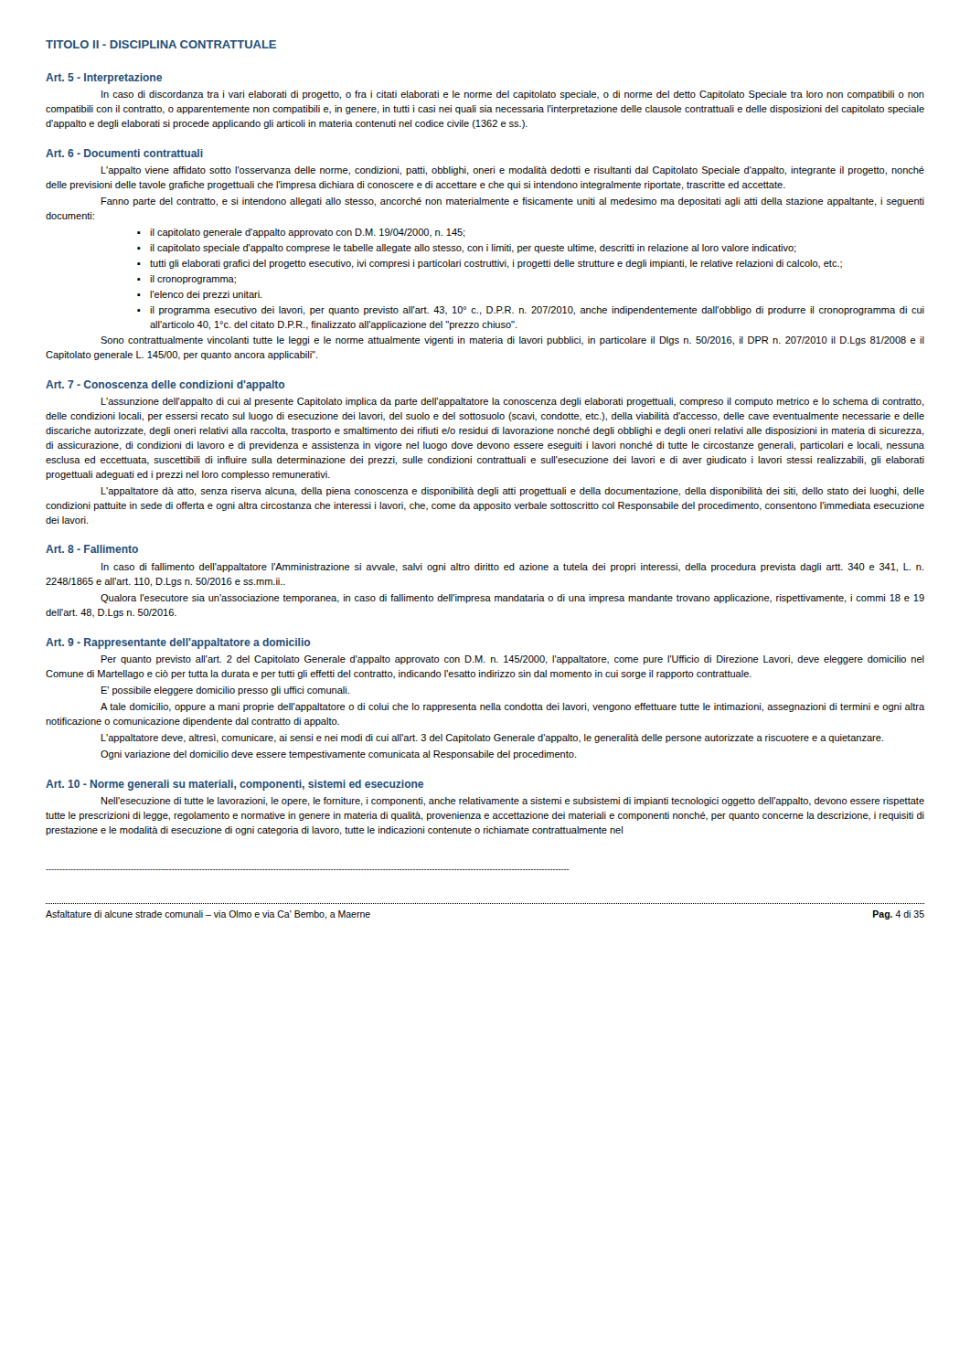TITOLO II - DISCIPLINA CONTRATTUALE
Art. 5 - Interpretazione
In caso di discordanza tra i vari elaborati di progetto, o fra i citati elaborati e le norme del capitolato speciale, o di norme del detto Capitolato Speciale tra loro non compatibili o non compatibili con il contratto, o apparentemente non compatibili e, in genere, in tutti i casi nei quali sia necessaria l'interpretazione delle clausole contrattuali e delle disposizioni del capitolato speciale d'appalto e degli elaborati si procede applicando gli articoli in materia contenuti nel codice civile (1362 e ss.).
Art. 6 - Documenti contrattuali
L'appalto viene affidato sotto l'osservanza delle norme, condizioni, patti, obblighi, oneri e modalità dedotti e risultanti dal Capitolato Speciale d'appalto, integrante il progetto, nonché delle previsioni delle tavole grafiche progettuali che l'impresa dichiara di conoscere e di accettare e che qui si intendono integralmente riportate, trascritte ed accettate.
Fanno parte del contratto, e si intendono allegati allo stesso, ancorché non materialmente e fisicamente uniti al medesimo ma depositati agli atti della stazione appaltante, i seguenti documenti:
il capitolato generale d'appalto approvato con D.M. 19/04/2000, n. 145;
il capitolato speciale d'appalto comprese le tabelle allegate allo stesso, con i limiti, per queste ultime, descritti in relazione al loro valore indicativo;
tutti gli elaborati grafici del progetto esecutivo, ivi compresi i particolari costruttivi, i progetti delle strutture e degli impianti, le relative relazioni di calcolo, etc.;
il cronoprogramma;
l'elenco dei prezzi unitari.
il programma esecutivo dei lavori, per quanto previsto all'art. 43, 10° c., D.P.R. n. 207/2010, anche indipendentemente dall'obbligo di produrre il cronoprogramma di cui all'articolo 40, 1°c. del citato D.P.R., finalizzato all'applicazione del "prezzo chiuso".
Sono contrattualmente vincolanti tutte le leggi e le norme attualmente vigenti in materia di lavori pubblici, in particolare il Dlgs n. 50/2016, il DPR n. 207/2010 il D.Lgs 81/2008 e il Capitolato generale L. 145/00, per quanto ancora applicabili".
Art. 7 - Conoscenza delle condizioni d'appalto
L'assunzione dell'appalto di cui al presente Capitolato implica da parte dell'appaltatore la conoscenza degli elaborati progettuali, compreso il computo metrico e lo schema di contratto, delle condizioni locali, per essersi recato sul luogo di esecuzione dei lavori, del suolo e del sottosuolo (scavi, condotte, etc.), della viabilità d'accesso, delle cave eventualmente necessarie e delle discariche autorizzate, degli oneri relativi alla raccolta, trasporto e smaltimento dei rifiuti e/o residui di lavorazione nonché degli obblighi e degli oneri relativi alle disposizioni in materia di sicurezza, di assicurazione, di condizioni di lavoro e di previdenza e assistenza in vigore nel luogo dove devono essere eseguiti i lavori nonché di tutte le circostanze generali, particolari e locali, nessuna esclusa ed eccettuata, suscettibili di influire sulla determinazione dei prezzi, sulle condizioni contrattuali e sull'esecuzione dei lavori e di aver giudicato i lavori stessi realizzabili, gli elaborati progettuali adeguati ed i prezzi nel loro complesso remunerativi.
L'appaltatore dà atto, senza riserva alcuna, della piena conoscenza e disponibilità degli atti progettuali e della documentazione, della disponibilità dei siti, dello stato dei luoghi, delle condizioni pattuite in sede di offerta e ogni altra circostanza che interessi i lavori, che, come da apposito verbale sottoscritto col Responsabile del procedimento, consentono l'immediata esecuzione dei lavori.
Art. 8 - Fallimento
In caso di fallimento dell'appaltatore l'Amministrazione si avvale, salvi ogni altro diritto ed azione a tutela dei propri interessi, della procedura prevista dagli artt. 340 e 341, L. n. 2248/1865 e all'art. 110, D.Lgs n. 50/2016 e ss.mm.ii..
Qualora l'esecutore sia un'associazione temporanea, in caso di fallimento dell'impresa mandataria o di una impresa mandante trovano applicazione, rispettivamente, i commi 18 e 19 dell'art. 48, D.Lgs n. 50/2016.
Art. 9 - Rappresentante dell'appaltatore a domicilio
Per quanto previsto all'art. 2 del Capitolato Generale d'appalto approvato con D.M. n. 145/2000, l'appaltatore, come pure l'Ufficio di Direzione Lavori, deve eleggere domicilio nel Comune di Martellago e ciò per tutta la durata e per tutti gli effetti del contratto, indicando l'esatto indirizzo sin dal momento in cui sorge il rapporto contrattuale.
E' possibile eleggere domicilio presso gli uffici comunali.
A tale domicilio, oppure a mani proprie dell'appaltatore o di colui che lo rappresenta nella condotta dei lavori, vengono effettuare tutte le intimazioni, assegnazioni di termini e ogni altra notificazione o comunicazione dipendente dal contratto di appalto.
L'appaltatore deve, altresì, comunicare, ai sensi e nei modi di cui all'art. 3 del Capitolato Generale d'appalto, le generalità delle persone autorizzate a riscuotere e a quietanzare.
Ogni variazione del domicilio deve essere tempestivamente comunicata al Responsabile del procedimento.
Art. 10 - Norme generali su materiali, componenti, sistemi ed esecuzione
Nell'esecuzione di tutte le lavorazioni, le opere, le forniture, i componenti, anche relativamente a sistemi e subsistemi di impianti tecnologici oggetto dell'appalto, devono essere rispettate tutte le prescrizioni di legge, regolamento e normative in genere in materia di qualità, provenienza e accettazione dei materiali e componenti nonché, per quanto concerne la descrizione, i requisiti di prestazione e le modalità di esecuzione di ogni categoria di lavoro, tutte le indicazioni contenute o richiamate contrattualmente nel
-----------------------------------------------------------------------------------------------------------------------------------------------------------------------------------------------
Asfaltature di alcune strade comunali – via Olmo e via Ca' Bembo, a Maerne Pag. 4 di 35